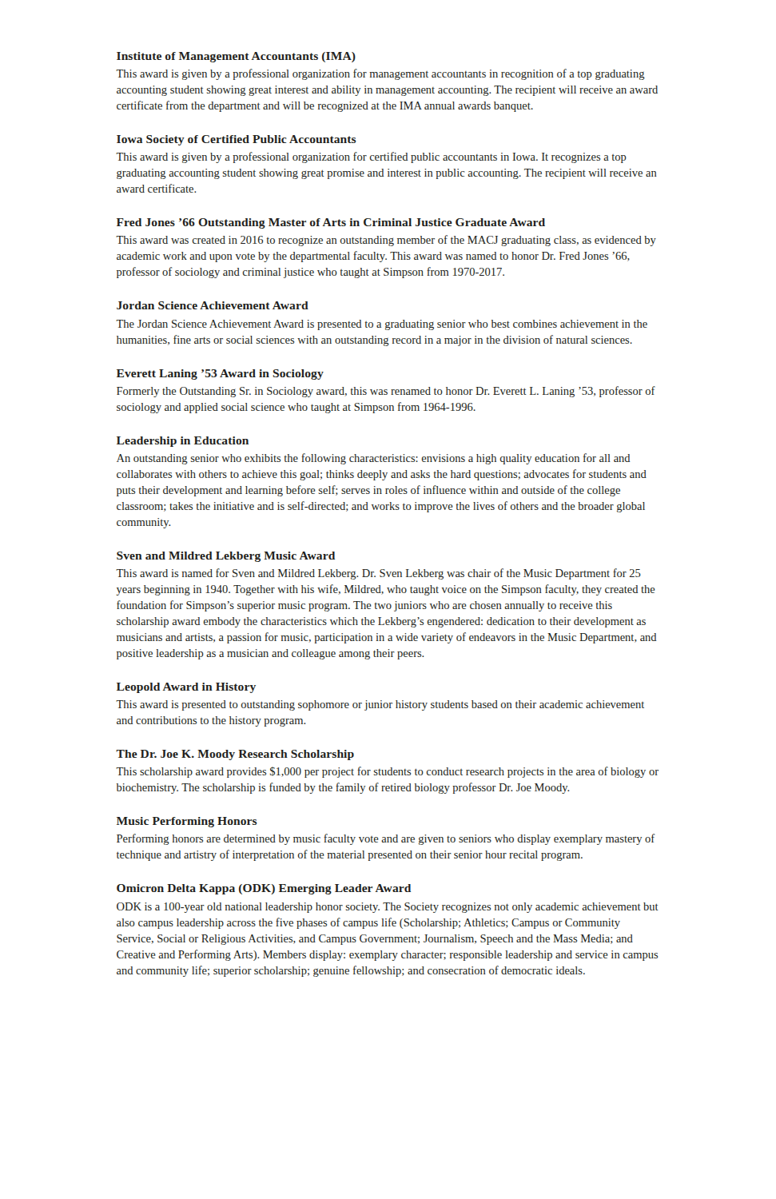Institute of Management Accountants (IMA)
This award is given by a professional organization for management accountants in recognition of a top graduating accounting student showing great interest and ability in management accounting. The recipient will receive an award certificate from the department and will be recognized at the IMA annual awards banquet.
Iowa Society of Certified Public Accountants
This award is given by a professional organization for certified public accountants in Iowa. It recognizes a top graduating accounting student showing great promise and interest in public accounting. The recipient will receive an award certificate.
Fred Jones ’66 Outstanding Master of Arts in Criminal Justice Graduate Award
This award was created in 2016 to recognize an outstanding member of the MACJ graduating class, as evidenced by academic work and upon vote by the departmental faculty. This award was named to honor Dr. Fred Jones ’66, professor of sociology and criminal justice who taught at Simpson from 1970-2017.
Jordan Science Achievement Award
The Jordan Science Achievement Award is presented to a graduating senior who best combines achievement in the humanities, fine arts or social sciences with an outstanding record in a major in the division of natural sciences.
Everett Laning ’53 Award in Sociology
Formerly the Outstanding Sr. in Sociology award, this was renamed to honor Dr. Everett L. Laning ’53, professor of sociology and applied social science who taught at Simpson from 1964-1996.
Leadership in Education
An outstanding senior who exhibits the following characteristics: envisions a high quality education for all and collaborates with others to achieve this goal; thinks deeply and asks the hard questions; advocates for students and puts their development and learning before self; serves in roles of influence within and outside of the college classroom; takes the initiative and is self-directed; and works to improve the lives of others and the broader global community.
Sven and Mildred Lekberg Music Award
This award is named for Sven and Mildred Lekberg. Dr. Sven Lekberg was chair of the Music Department for 25 years beginning in 1940. Together with his wife, Mildred, who taught voice on the Simpson faculty, they created the foundation for Simpson’s superior music program. The two juniors who are chosen annually to receive this scholarship award embody the characteristics which the Lekberg’s engendered: dedication to their development as musicians and artists, a passion for music, participation in a wide variety of endeavors in the Music Department, and positive leadership as a musician and colleague among their peers.
Leopold Award in History
This award is presented to outstanding sophomore or junior history students based on their academic achievement and contributions to the history program.
The Dr. Joe K. Moody Research Scholarship
This scholarship award provides $1,000 per project for students to conduct research projects in the area of biology or biochemistry. The scholarship is funded by the family of retired biology professor Dr. Joe Moody.
Music Performing Honors
Performing honors are determined by music faculty vote and are given to seniors who display exemplary mastery of technique and artistry of interpretation of the material presented on their senior hour recital program.
Omicron Delta Kappa (ODK) Emerging Leader Award
ODK is a 100-year old national leadership honor society. The Society recognizes not only academic achievement but also campus leadership across the five phases of campus life (Scholarship; Athletics; Campus or Community Service, Social or Religious Activities, and Campus Government; Journalism, Speech and the Mass Media; and Creative and Performing Arts). Members display: exemplary character; responsible leadership and service in campus and community life; superior scholarship; genuine fellowship; and consecration of democratic ideals.